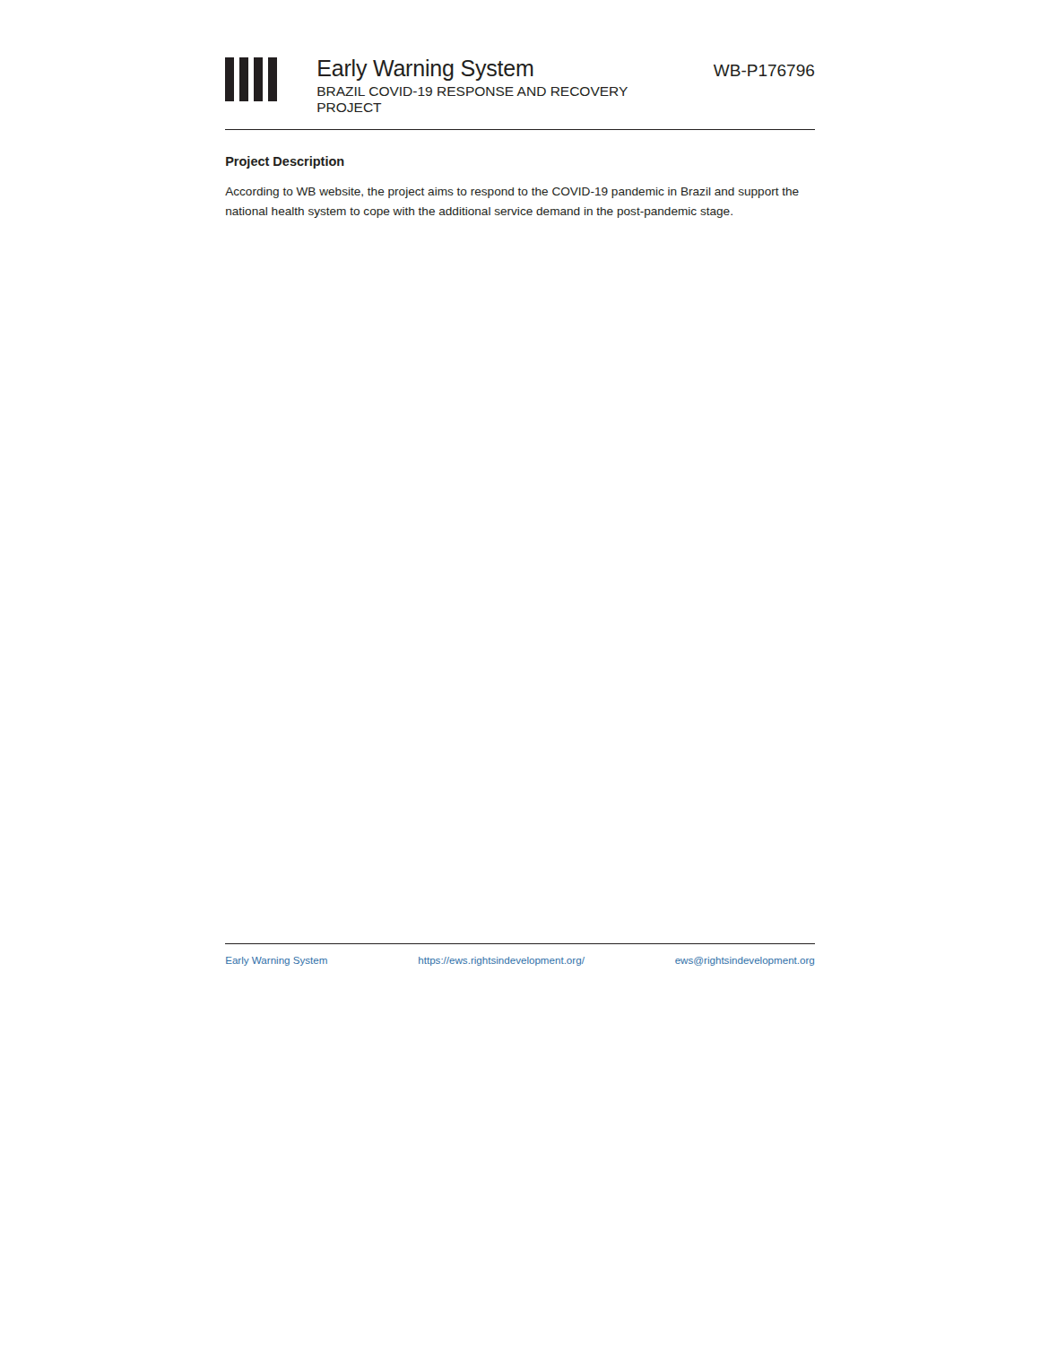Early Warning System
BRAZIL COVID-19 RESPONSE AND RECOVERY PROJECT
WB-P176796
Project Description
According to WB website, the project aims to respond to the COVID-19 pandemic in Brazil and support the national health system to cope with the additional service demand in the post-pandemic stage.
Early Warning System
https://ews.rightsindevelopment.org/
ews@rightsindevelopment.org